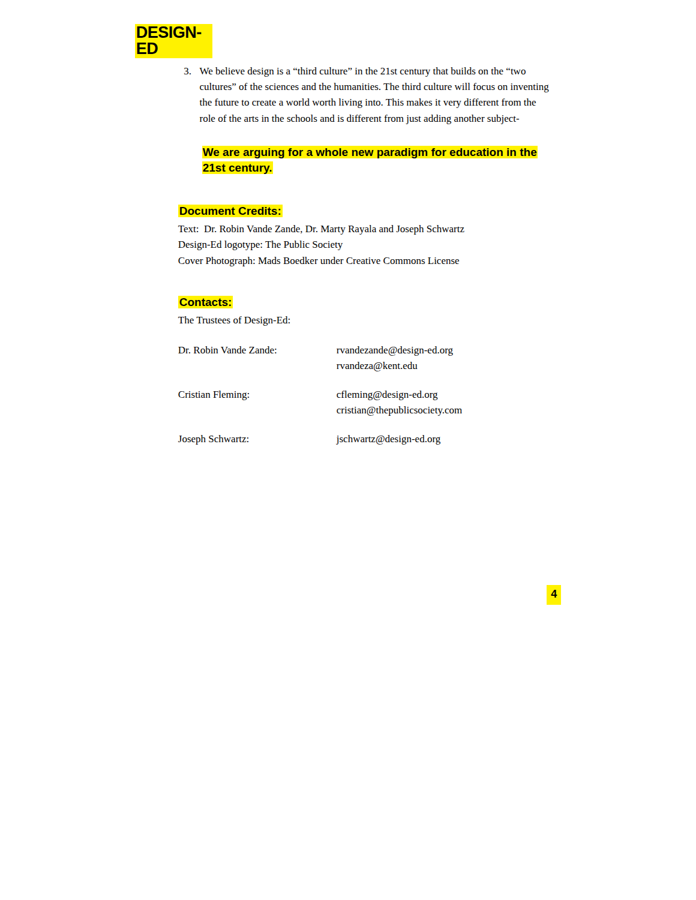DESIGN-ED
3. We believe design is a “third culture” in the 21st century that builds on the “two cultures” of the sciences and the humanities. The third culture will focus on inventing the future to create a world worth living into. This makes it very different from the role of the arts in the schools and is different from just adding another subject-
We are arguing for a whole new paradigm for education in the 21st century.
Document Credits:
Text: Dr. Robin Vande Zande, Dr. Marty Rayala and Joseph Schwartz
Design-Ed logotype: The Public Society
Cover Photograph: Mads Boedker under Creative Commons License
Contacts:
The Trustees of Design-Ed:
| Dr. Robin Vande Zande: | rvandezande@design-ed.org rvandeza@kent.edu |
| Cristian Fleming: | cfleming@design-ed.org cristian@thepublicsociety.com |
| Joseph Schwartz: | jschwartz@design-ed.org |
4